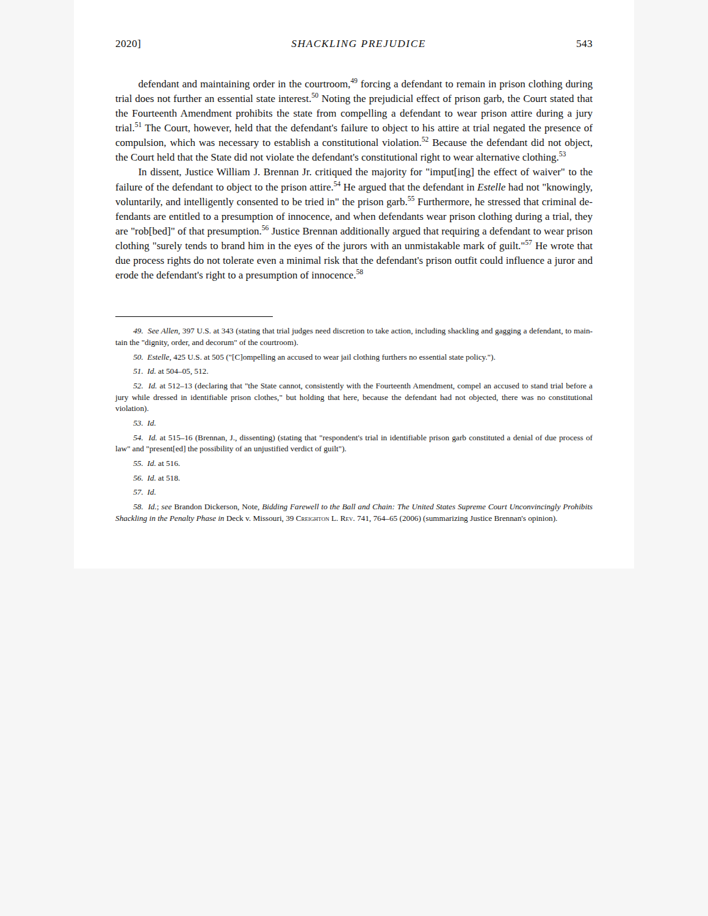2020] Shackling Prejudice 543
defendant and maintaining order in the courtroom,49 forcing a defendant to remain in prison clothing during trial does not further an essential state interest.50 Noting the prejudicial effect of prison garb, the Court stated that the Fourteenth Amendment prohibits the state from compelling a defendant to wear prison attire during a jury trial.51 The Court, however, held that the defendant's failure to object to his attire at trial negated the presence of compulsion, which was necessary to establish a constitutional violation.52 Because the defendant did not object, the Court held that the State did not violate the defendant's constitutional right to wear alternative clothing.53
In dissent, Justice William J. Brennan Jr. critiqued the majority for "imput[ing] the effect of waiver" to the failure of the defendant to object to the prison attire.54 He argued that the defendant in Estelle had not "knowingly, voluntarily, and intelligently consented to be tried in" the prison garb.55 Furthermore, he stressed that criminal defendants are entitled to a presumption of innocence, and when defendants wear prison clothing during a trial, they are "rob[bed]" of that presumption.56 Justice Brennan additionally argued that requiring a defendant to wear prison clothing "surely tends to brand him in the eyes of the jurors with an unmistakable mark of guilt."57 He wrote that due process rights do not tolerate even a minimal risk that the defendant's prison outfit could influence a juror and erode the defendant's right to a presumption of innocence.58
49. See Allen, 397 U.S. at 343 (stating that trial judges need discretion to take action, including shackling and gagging a defendant, to maintain the "dignity, order, and decorum" of the courtroom).
50. Estelle, 425 U.S. at 505 ("[C]ompelling an accused to wear jail clothing furthers no essential state policy.").
51. Id. at 504–05, 512.
52. Id. at 512–13 (declaring that "the State cannot, consistently with the Fourteenth Amendment, compel an accused to stand trial before a jury while dressed in identifiable prison clothes," but holding that here, because the defendant had not objected, there was no constitutional violation).
53. Id.
54. Id. at 515–16 (Brennan, J., dissenting) (stating that "respondent's trial in identifiable prison garb constituted a denial of due process of law" and "present[ed] the possibility of an unjustified verdict of guilt").
55. Id. at 516.
56. Id. at 518.
57. Id.
58. Id.; see Brandon Dickerson, Note, Bidding Farewell to the Ball and Chain: The United States Supreme Court Unconvincingly Prohibits Shackling in the Penalty Phase in Deck v. Missouri, 39 Creighton L. Rev. 741, 764–65 (2006) (summarizing Justice Brennan's opinion).